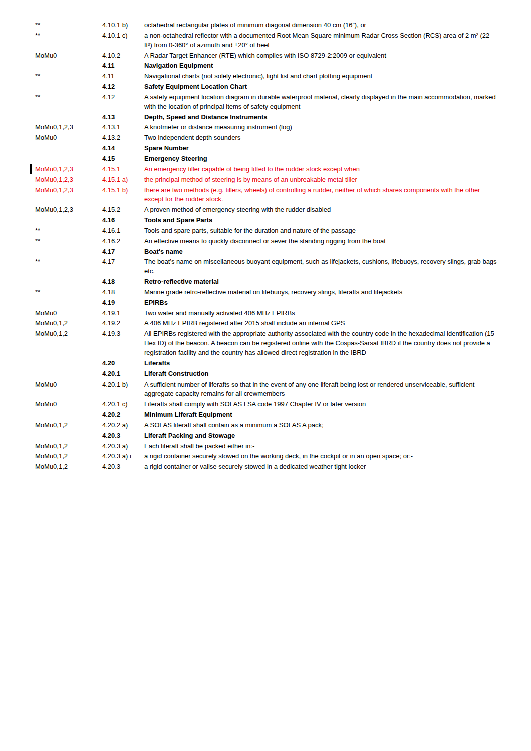| | ** | 4.10.1 b) | octahedral rectangular plates of minimum diagonal dimension 40 cm (16”), or |
| | ** | 4.10.1 c) | a non-octahedral reflector with a documented Root Mean Square minimum Radar Cross Section (RCS) area of 2 m² (22 ft²) from 0-360° of azimuth and ±20° of heel |
| | MoMu0 | 4.10.2 | A Radar Target Enhancer (RTE) which complies with ISO 8729-2:2009 or equivalent |
| | | 4.11 | Navigation Equipment |
| | ** | 4.11 | Navigational charts (not solely electronic), light list and chart plotting equipment |
| | | 4.12 | Safety Equipment Location Chart |
| | ** | 4.12 | A safety equipment location diagram in durable waterproof material, clearly displayed in the main accommodation, marked with the location of principal items of safety equipment |
| | | 4.13 | Depth, Speed and Distance Instruments |
| | MoMu0,1,2,3 | 4.13.1 | A knotmeter or distance measuring instrument (log) |
| | MoMu0 | 4.13.2 | Two independent depth sounders |
| | | 4.14 | Spare Number |
| | | 4.15 | Emergency Steering |
| | MoMu0,1,2,3 | 4.15.1 | An emergency tiller capable of being fitted to the rudder stock except when |
| MoMu0,1,2,3 | 4.15.1 a) | the principal method of steering is by means of an unbreakable metal tiller |
| MoMu0,1,2,3 | 4.15.1 b) | there are two methods (e.g. tillers, wheels) of controlling a rudder, neither of which shares components with the other except for the rudder stock. |
| | MoMu0,1,2,3 | 4.15.2 | A proven method of emergency steering with the rudder disabled |
| | | 4.16 | Tools and Spare Parts |
| | ** | 4.16.1 | Tools and spare parts, suitable for the duration and nature of the passage |
| | ** | 4.16.2 | An effective means to quickly disconnect or sever the standing rigging from the boat |
| | | 4.17 | Boat's name |
| | ** | 4.17 | The boat’s name on miscellaneous buoyant equipment, such as lifejackets, cushions, lifebuoys, recovery slings, grab bags etc. |
| | | 4.18 | Retro-reflective material |
| | ** | 4.18 | Marine grade retro-reflective material on lifebuoys, recovery slings, liferafts and lifejackets |
| | | 4.19 | EPIRBs |
| | MoMu0 | 4.19.1 | Two water and manually activated 406 MHz EPIRBs |
| | MoMu0,1,2 | 4.19.2 | A 406 MHz EPIRB registered after 2015 shall include an internal GPS |
| | MoMu0,1,2 | 4.19.3 | All EPIRBs registered with the appropriate authority associated with the country code in the hexadecimal identification (15 Hex ID) of the beacon. A beacon can be registered online with the Cospas-Sarsat IBRD if the country does not provide a registration facility and the country has allowed direct registration in the IBRD |
| | | 4.20 | Liferafts |
| | | 4.20.1 | Liferaft Construction |
| | MoMu0 | 4.20.1 b) | A sufficient number of liferafts so that in the event of any one liferaft being lost or rendered unserviceable, sufficient aggregate capacity remains for all crewmembers |
| | MoMu0 | 4.20.1 c) | Liferafts shall comply with SOLAS LSA code 1997 Chapter IV or later version |
| | | 4.20.2 | Minimum Liferaft Equipment |
| | MoMu0,1,2 | 4.20.2 a) | A SOLAS liferaft shall contain as a minimum a SOLAS A pack; |
| | | 4.20.3 | Liferaft Packing and Stowage |
| | MoMu0,1,2 | 4.20.3 a) | Each liferaft shall be packed either in:- |
| | MoMu0,1,2 | 4.20.3 a) i | a rigid container securely stowed on the working deck, in the cockpit or in an open space; or:- |
| | MoMu0,1,2 | 4.20.3 | a rigid container or valise securely stowed in a dedicated weather tight locker |